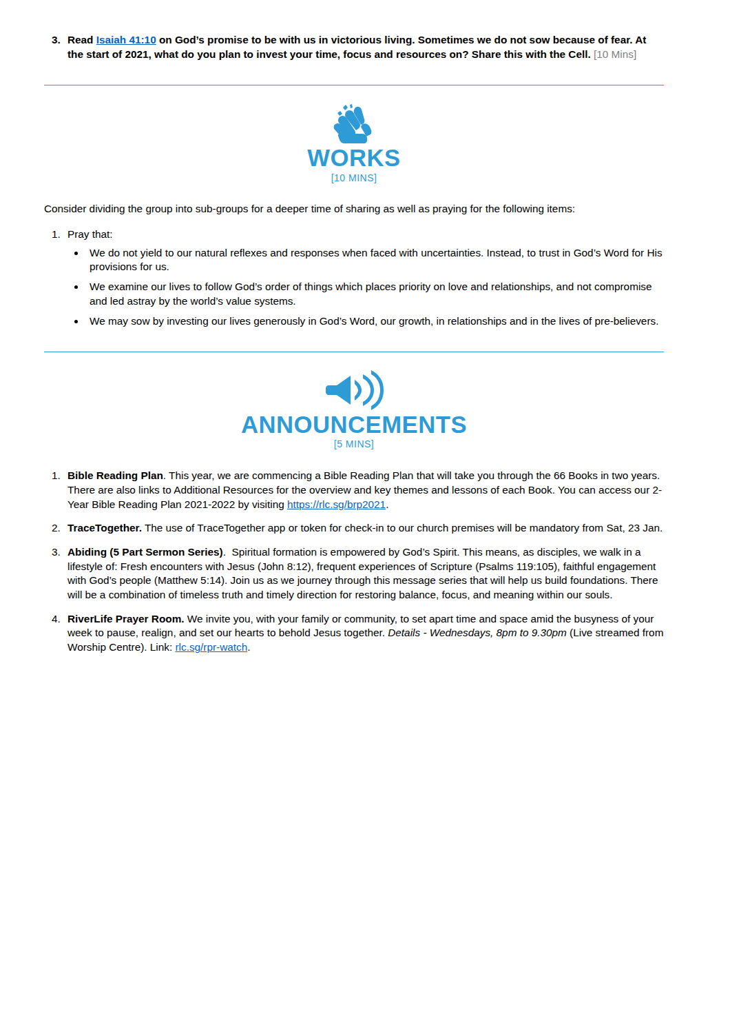Read Isaiah 41:10 on God’s promise to be with us in victorious living. Sometimes we do not sow because of fear. At the start of 2021, what do you plan to invest your time, focus and resources on? Share this with the Cell. [10 Mins]
WORKS
[10 MINS]
Consider dividing the group into sub-groups for a deeper time of sharing as well as praying for the following items:
Pray that:
We do not yield to our natural reflexes and responses when faced with uncertainties. Instead, to trust in God’s Word for His provisions for us.
We examine our lives to follow God’s order of things which places priority on love and relationships, and not compromise and led astray by the world’s value systems.
We may sow by investing our lives generously in God’s Word, our growth, in relationships and in the lives of pre-believers.
ANNOUNCEMENTS
[5 MINS]
Bible Reading Plan. This year, we are commencing a Bible Reading Plan that will take you through the 66 Books in two years. There are also links to Additional Resources for the overview and key themes and lessons of each Book. You can access our 2-Year Bible Reading Plan 2021-2022 by visiting https://rlc.sg/brp2021.
TraceTogether. The use of TraceTogether app or token for check-in to our church premises will be mandatory from Sat, 23 Jan.
Abiding (5 Part Sermon Series). Spiritual formation is empowered by God’s Spirit. This means, as disciples, we walk in a lifestyle of: Fresh encounters with Jesus (John 8:12), frequent experiences of Scripture (Psalms 119:105), faithful engagement with God’s people (Matthew 5:14). Join us as we journey through this message series that will help us build foundations. There will be a combination of timeless truth and timely direction for restoring balance, focus, and meaning within our souls.
RiverLife Prayer Room. We invite you, with your family or community, to set apart time and space amid the busyness of your week to pause, realign, and set our hearts to behold Jesus together. Details - Wednesdays, 8pm to 9.30pm (Live streamed from Worship Centre). Link: rlc.sg/rpr-watch.